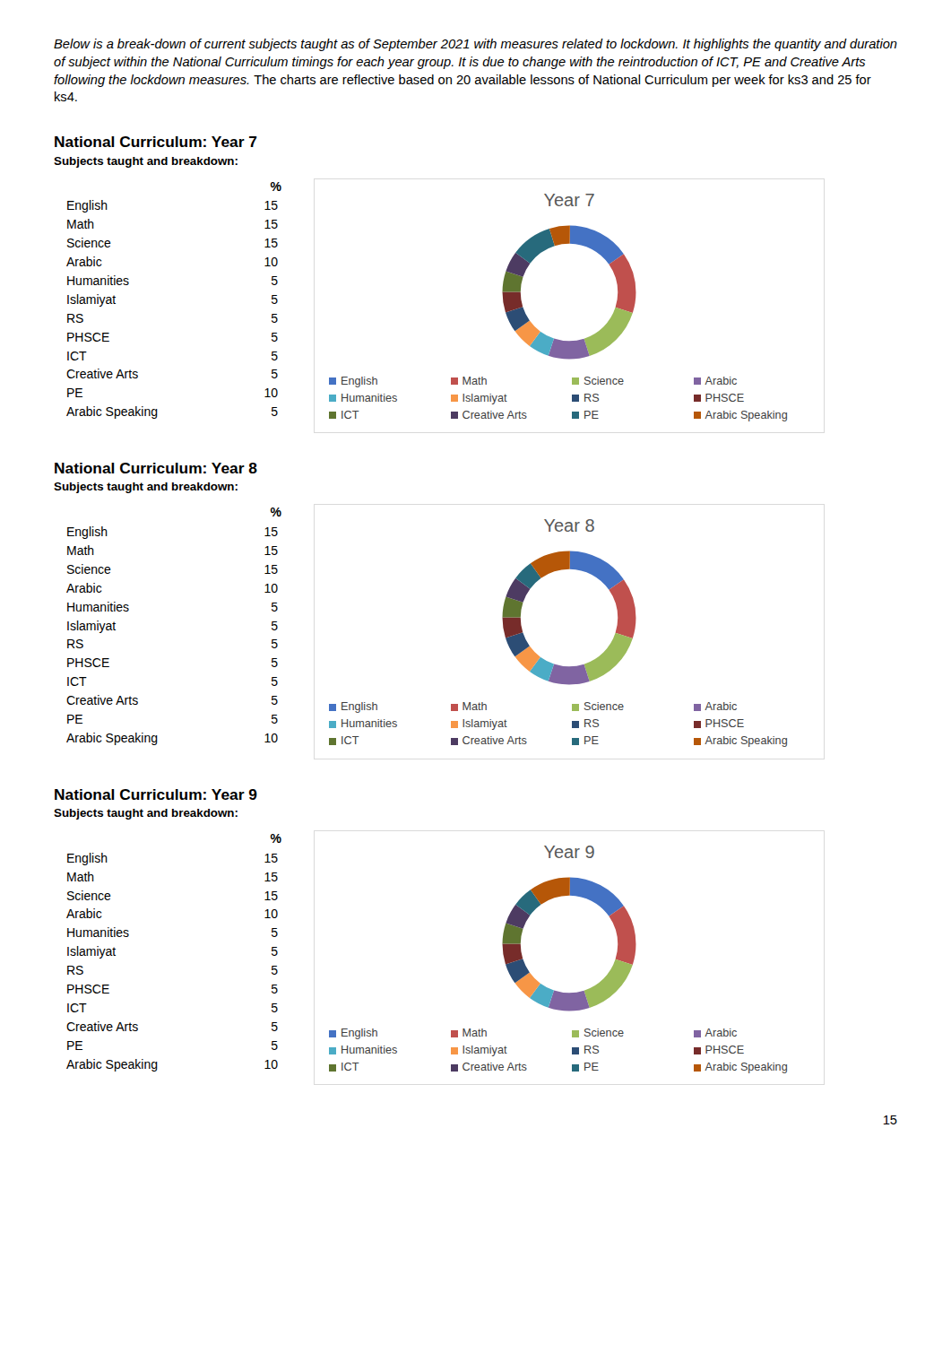Below is a break-down of current subjects taught as of September 2021 with measures related to lockdown. It highlights the quantity and duration of subject within the National Curriculum timings for each year group. It is due to change with the reintroduction of ICT, PE and Creative Arts following the lockdown measures. The charts are reflective based on 20 available lessons of National Curriculum per week for ks3 and 25 for ks4.
National Curriculum: Year 7
Subjects taught and breakdown:
| | % |
| --- | --- |
| English | 15 |
| Math | 15 |
| Science | 15 |
| Arabic | 10 |
| Humanities | 5 |
| Islamiyat | 5 |
| RS | 5 |
| PHSCE | 5 |
| ICT | 5 |
| Creative Arts | 5 |
| PE | 10 |
| Arabic Speaking | 5 |
Year 7
English
Math
Science
Arabic
Humanities
Islamiyat
RS
PHSCE
ICT
Creative Arts
PE
Arabic Speaking
National Curriculum: Year 8
Subjects taught and breakdown:
| | % |
| --- | --- |
| English | 15 |
| Math | 15 |
| Science | 15 |
| Arabic | 10 |
| Humanities | 5 |
| Islamiyat | 5 |
| RS | 5 |
| PHSCE | 5 |
| ICT | 5 |
| Creative Arts | 5 |
| PE | 5 |
| Arabic Speaking | 10 |
Year 8
English
Math
Science
Arabic
Humanities
Islamiyat
RS
PHSCE
ICT
Creative Arts
PE
Arabic Speaking
National Curriculum: Year 9
Subjects taught and breakdown:
| | % |
| --- | --- |
| English | 15 |
| Math | 15 |
| Science | 15 |
| Arabic | 10 |
| Humanities | 5 |
| Islamiyat | 5 |
| RS | 5 |
| PHSCE | 5 |
| ICT | 5 |
| Creative Arts | 5 |
| PE | 5 |
| Arabic Speaking | 10 |
Year 9
English
Math
Science
Arabic
Humanities
Islamiyat
RS
PHSCE
ICT
Creative Arts
PE
Arabic Speaking
15